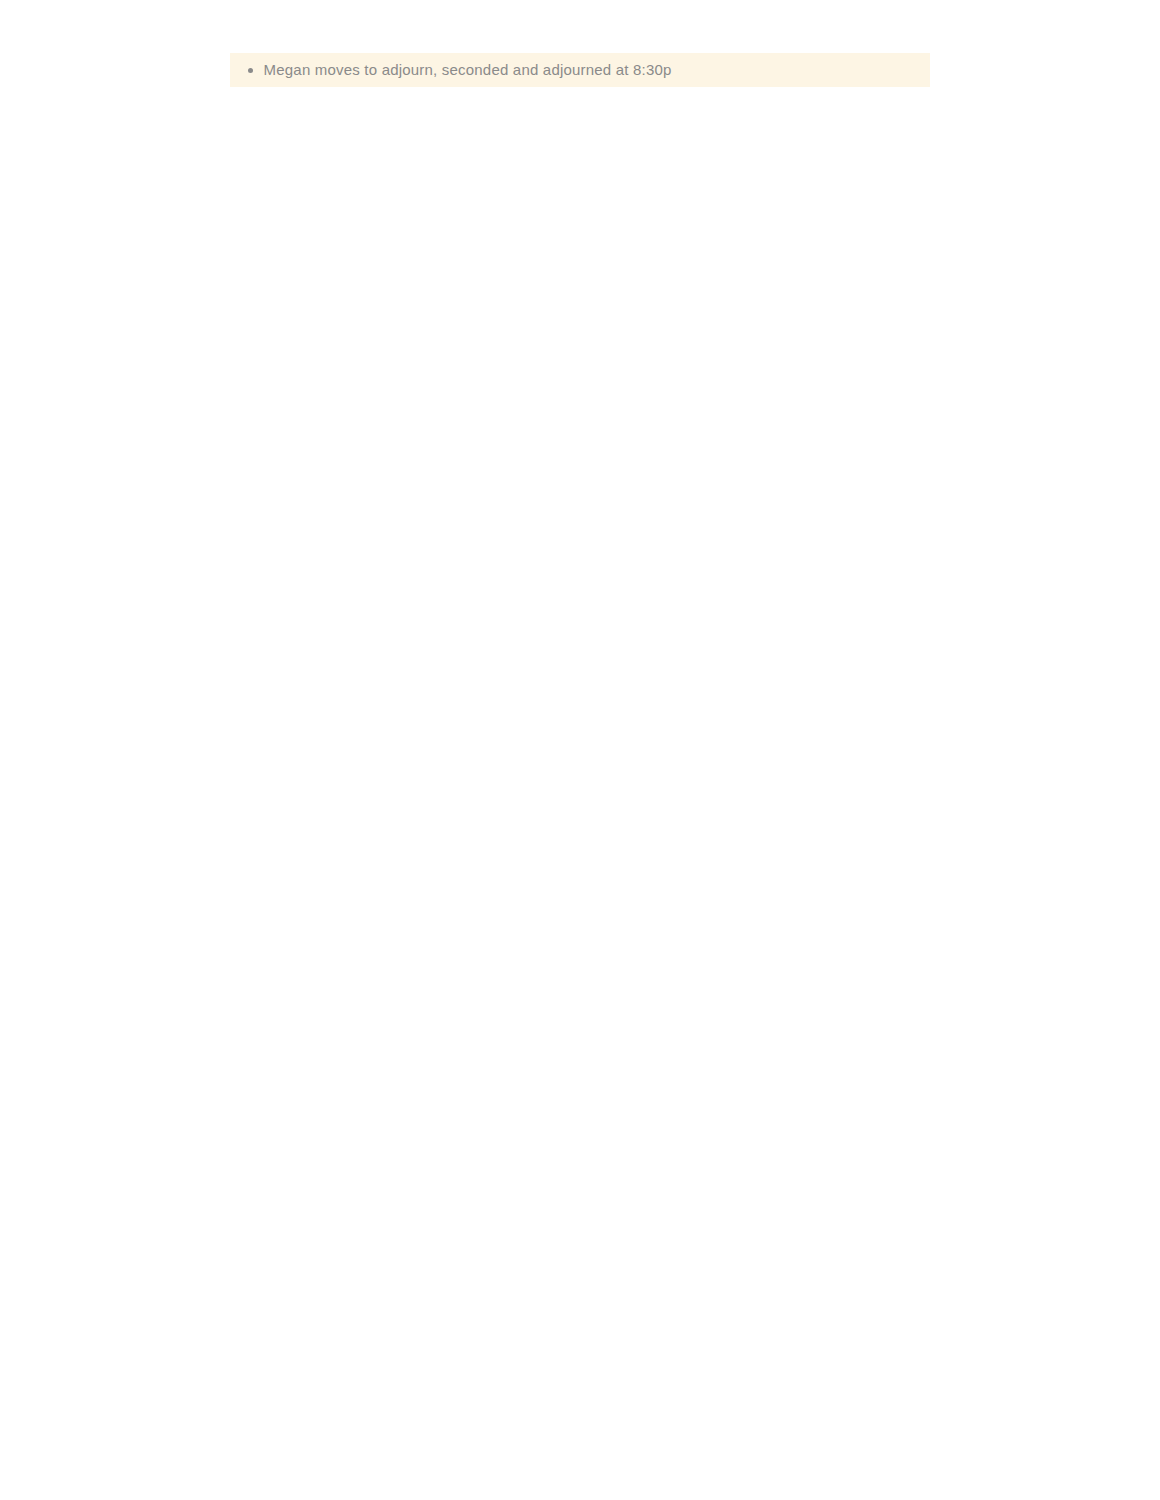Megan moves to adjourn, seconded and adjourned at 8:30p